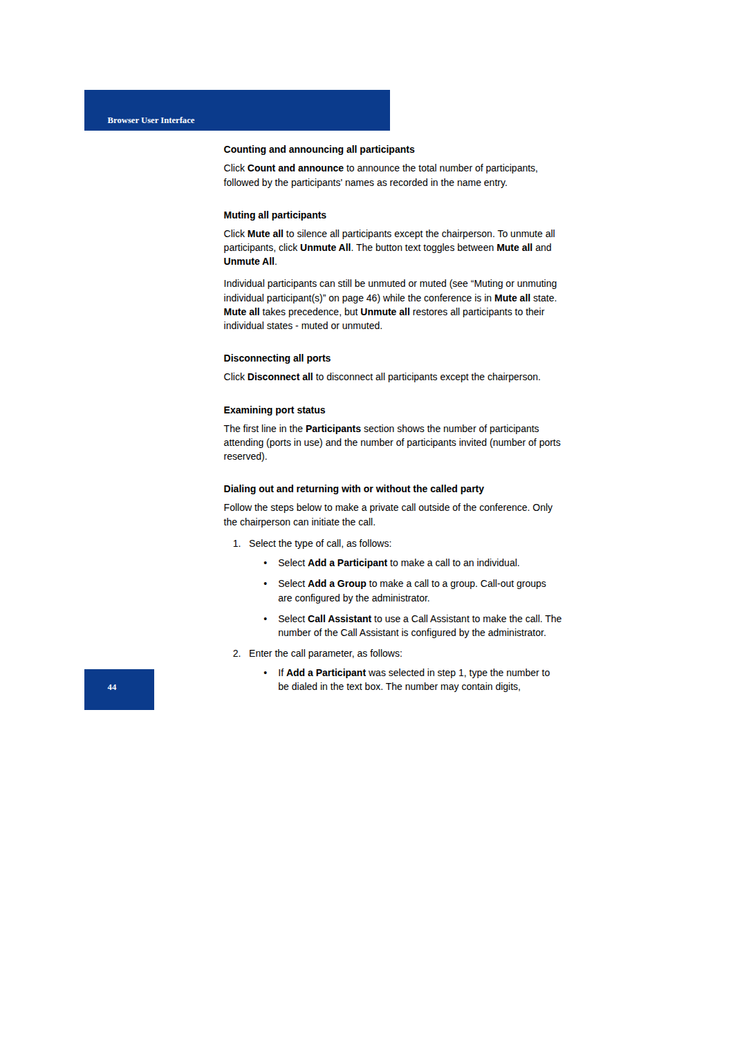Browser User Interface
Counting and announcing all participants
Click Count and announce to announce the total number of participants, followed by the participants' names as recorded in the name entry.
Muting all participants
Click Mute all to silence all participants except the chairperson. To unmute all participants, click Unmute All. The button text toggles between Mute all and Unmute All.
Individual participants can still be unmuted or muted (see “Muting or unmuting individual participant(s)” on page 46) while the conference is in Mute all state. Mute all takes precedence, but Unmute all restores all participants to their individual states - muted or unmuted.
Disconnecting all ports
Click Disconnect all to disconnect all participants except the chairperson.
Examining port status
The first line in the Participants section shows the number of participants attending (ports in use) and the number of participants invited (number of ports reserved).
Dialing out and returning with or without the called party
Follow the steps below to make a private call outside of the conference. Only the chairperson can initiate the call.
Select the type of call, as follows:
Select Add a Participant to make a call to an individual.
Select Add a Group to make a call to a group. Call-out groups are configured by the administrator.
Select Call Assistant to use a Call Assistant to make the call. The number of the Call Assistant is configured by the administrator.
Enter the call parameter, as follows:
If Add a Participant was selected in step 1, type the number to be dialed in the text box. The number may contain digits,
44